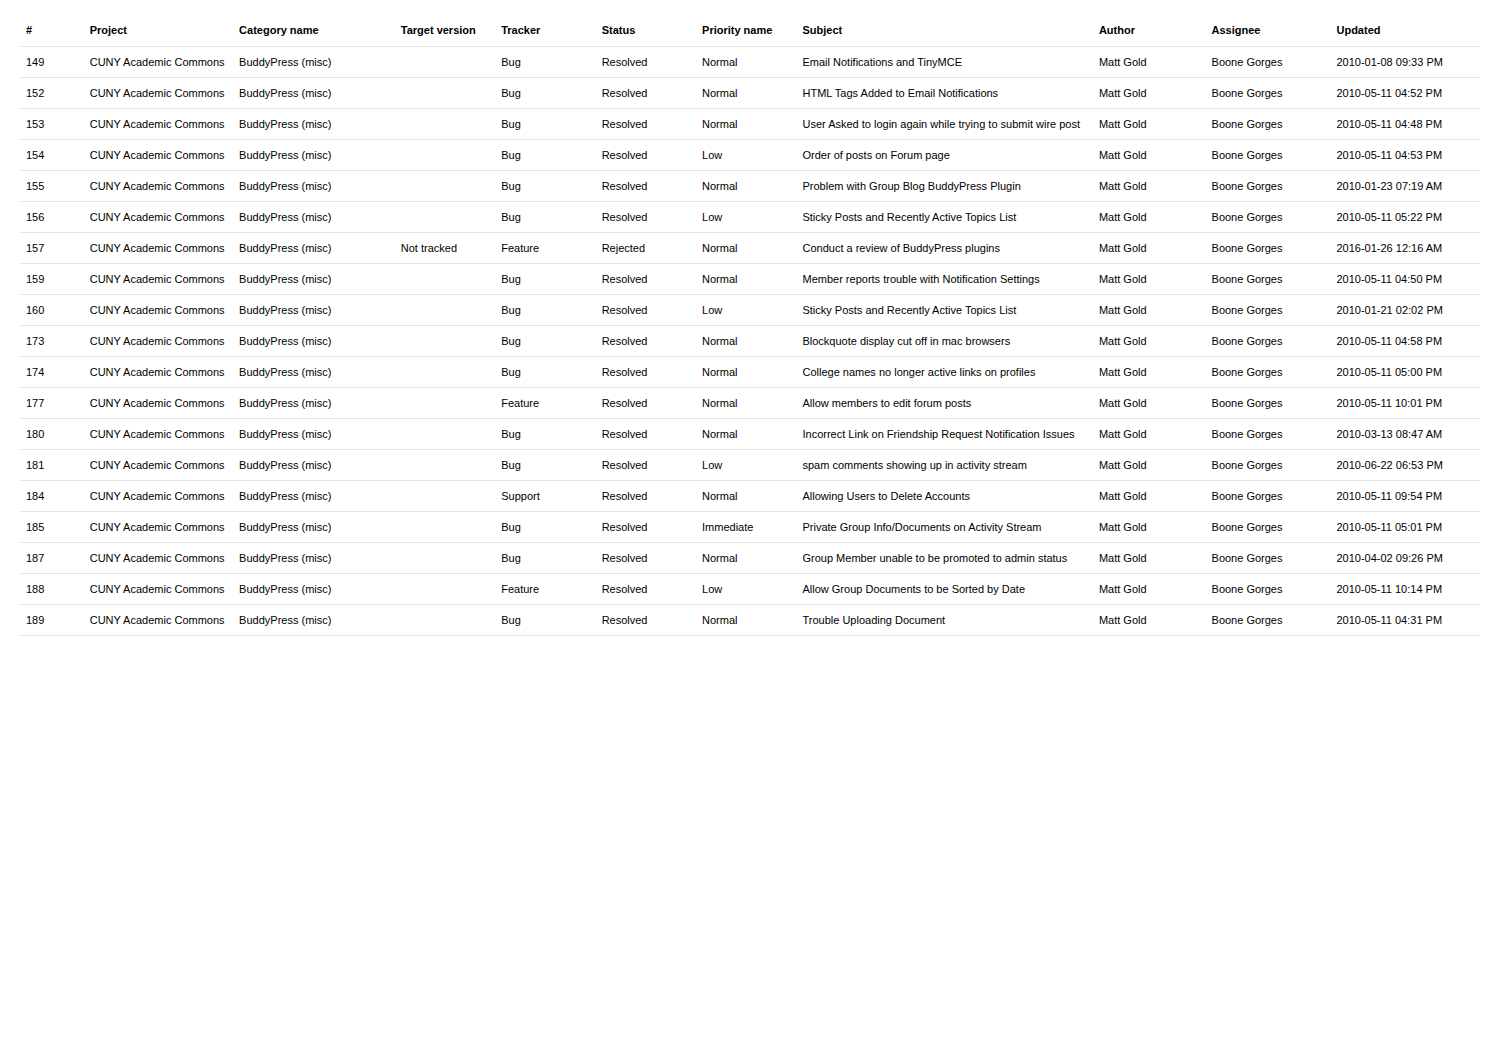| # | Project | Category name | Target version | Tracker | Status | Priority name | Subject | Author | Assignee | Updated |
| --- | --- | --- | --- | --- | --- | --- | --- | --- | --- | --- |
| 149 | CUNY Academic Commons | BuddyPress (misc) | | Bug | Resolved | Normal | Email Notifications and TinyMCE | Matt Gold | Boone Gorges | 2010-01-08 09:33 PM |
| 152 | CUNY Academic Commons | BuddyPress (misc) | | Bug | Resolved | Normal | HTML Tags Added to Email Notifications | Matt Gold | Boone Gorges | 2010-05-11 04:52 PM |
| 153 | CUNY Academic Commons | BuddyPress (misc) | | Bug | Resolved | Normal | User Asked to login again while trying to submit wire post | Matt Gold | Boone Gorges | 2010-05-11 04:48 PM |
| 154 | CUNY Academic Commons | BuddyPress (misc) | | Bug | Resolved | Low | Order of posts on Forum page | Matt Gold | Boone Gorges | 2010-05-11 04:53 PM |
| 155 | CUNY Academic Commons | BuddyPress (misc) | | Bug | Resolved | Normal | Problem with Group Blog BuddyPress Plugin | Matt Gold | Boone Gorges | 2010-01-23 07:19 AM |
| 156 | CUNY Academic Commons | BuddyPress (misc) | | Bug | Resolved | Low | Sticky Posts and Recently Active Topics List | Matt Gold | Boone Gorges | 2010-05-11 05:22 PM |
| 157 | CUNY Academic Commons | BuddyPress (misc) | Not tracked | Feature | Rejected | Normal | Conduct a review of BuddyPress plugins | Matt Gold | Boone Gorges | 2016-01-26 12:16 AM |
| 159 | CUNY Academic Commons | BuddyPress (misc) | | Bug | Resolved | Normal | Member reports trouble with Notification Settings | Matt Gold | Boone Gorges | 2010-05-11 04:50 PM |
| 160 | CUNY Academic Commons | BuddyPress (misc) | | Bug | Resolved | Low | Sticky Posts and Recently Active Topics List | Matt Gold | Boone Gorges | 2010-01-21 02:02 PM |
| 173 | CUNY Academic Commons | BuddyPress (misc) | | Bug | Resolved | Normal | Blockquote display cut off in mac browsers | Matt Gold | Boone Gorges | 2010-05-11 04:58 PM |
| 174 | CUNY Academic Commons | BuddyPress (misc) | | Bug | Resolved | Normal | College names no longer active links on profiles | Matt Gold | Boone Gorges | 2010-05-11 05:00 PM |
| 177 | CUNY Academic Commons | BuddyPress (misc) | | Feature | Resolved | Normal | Allow members to edit forum posts | Matt Gold | Boone Gorges | 2010-05-11 10:01 PM |
| 180 | CUNY Academic Commons | BuddyPress (misc) | | Bug | Resolved | Normal | Incorrect Link on Friendship Request Notification Issues | Matt Gold | Boone Gorges | 2010-03-13 08:47 AM |
| 181 | CUNY Academic Commons | BuddyPress (misc) | | Bug | Resolved | Low | spam comments showing up in activity stream | Matt Gold | Boone Gorges | 2010-06-22 06:53 PM |
| 184 | CUNY Academic Commons | BuddyPress (misc) | | Support | Resolved | Normal | Allowing Users to Delete Accounts | Matt Gold | Boone Gorges | 2010-05-11 09:54 PM |
| 185 | CUNY Academic Commons | BuddyPress (misc) | | Bug | Resolved | Immediate | Private Group Info/Documents on Activity Stream | Matt Gold | Boone Gorges | 2010-05-11 05:01 PM |
| 187 | CUNY Academic Commons | BuddyPress (misc) | | Bug | Resolved | Normal | Group Member unable to be promoted to admin status | Matt Gold | Boone Gorges | 2010-04-02 09:26 PM |
| 188 | CUNY Academic Commons | BuddyPress (misc) | | Feature | Resolved | Low | Allow Group Documents to be Sorted by Date | Matt Gold | Boone Gorges | 2010-05-11 10:14 PM |
| 189 | CUNY Academic Commons | BuddyPress (misc) | | Bug | Resolved | Normal | Trouble Uploading Document | Matt Gold | Boone Gorges | 2010-05-11 04:31 PM |